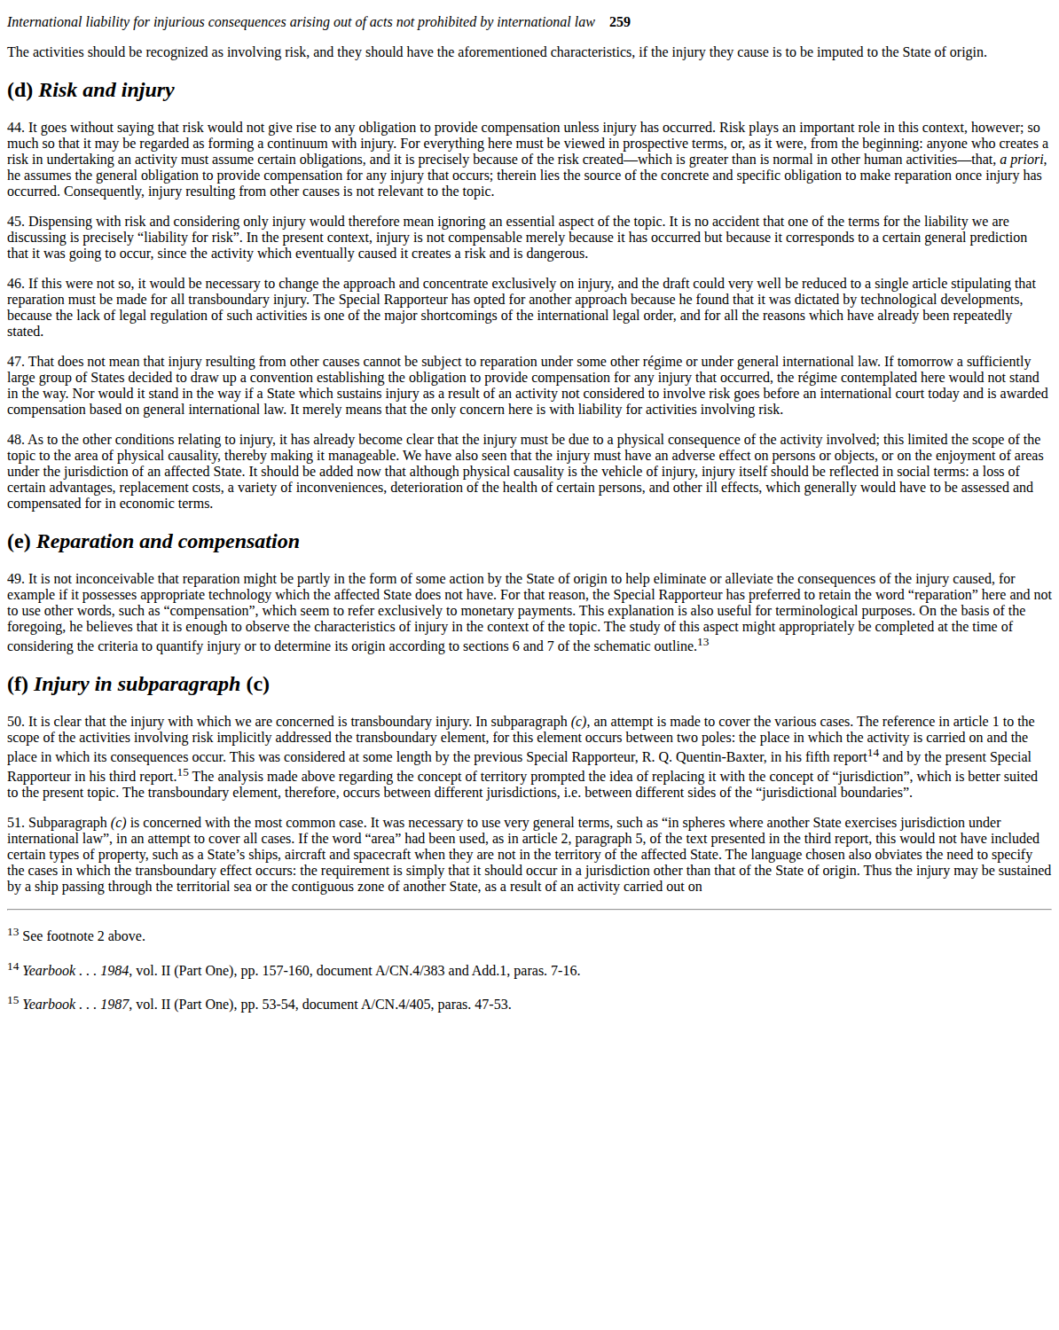International liability for injurious consequences arising out of acts not prohibited by international law 259
The activities should be recognized as involving risk, and they should have the aforementioned characteristics, if the injury they cause is to be imputed to the State of origin.
(d) Risk and injury
44. It goes without saying that risk would not give rise to any obligation to provide compensation unless injury has occurred. Risk plays an important role in this context, however; so much so that it may be regarded as forming a continuum with injury. For everything here must be viewed in prospective terms, or, as it were, from the beginning: anyone who creates a risk in undertaking an activity must assume certain obligations, and it is precisely because of the risk created—which is greater than is normal in other human activities—that, a priori, he assumes the general obligation to provide compensation for any injury that occurs; therein lies the source of the concrete and specific obligation to make reparation once injury has occurred. Consequently, injury resulting from other causes is not relevant to the topic.
45. Dispensing with risk and considering only injury would therefore mean ignoring an essential aspect of the topic. It is no accident that one of the terms for the liability we are discussing is precisely “liability for risk”. In the present context, injury is not compensable merely because it has occurred but because it corresponds to a certain general prediction that it was going to occur, since the activity which eventually caused it creates a risk and is dangerous.
46. If this were not so, it would be necessary to change the approach and concentrate exclusively on injury, and the draft could very well be reduced to a single article stipulating that reparation must be made for all transboundary injury. The Special Rapporteur has opted for another approach because he found that it was dictated by technological developments, because the lack of legal regulation of such activities is one of the major shortcomings of the international legal order, and for all the reasons which have already been repeatedly stated.
47. That does not mean that injury resulting from other causes cannot be subject to reparation under some other régime or under general international law. If tomorrow a sufficiently large group of States decided to draw up a convention establishing the obligation to provide compensation for any injury that occurred, the régime contemplated here would not stand in the way. Nor would it stand in the way if a State which sustains injury as a result of an activity not considered to involve risk goes before an international court today and is awarded compensation based on general international law. It merely means that the only concern here is with liability for activities involving risk.
48. As to the other conditions relating to injury, it has already become clear that the injury must be due to a physical consequence of the activity involved; this limited the scope of the topic to the area of physical causality, thereby making it manageable. We have also seen that the injury must have an adverse effect on persons or objects, or on the enjoyment of areas under the jurisdiction of an affected State. It should be added now that although physical causality is the vehicle of injury, injury itself should be reflected in social terms: a loss of certain advantages, replacement costs, a variety of inconveniences, deterioration of the health of certain persons, and other ill effects, which generally would have to be assessed and compensated for in economic terms.
(e) Reparation and compensation
49. It is not inconceivable that reparation might be partly in the form of some action by the State of origin to help eliminate or alleviate the consequences of the injury caused, for example if it possesses appropriate technology which the affected State does not have. For that reason, the Special Rapporteur has preferred to retain the word “reparation” here and not to use other words, such as “compensation”, which seem to refer exclusively to monetary payments. This explanation is also useful for terminological purposes. On the basis of the foregoing, he believes that it is enough to observe the characteristics of injury in the context of the topic. The study of this aspect might appropriately be completed at the time of considering the criteria to quantify injury or to determine its origin according to sections 6 and 7 of the schematic outline.13
(f) Injury in subparagraph (c)
50. It is clear that the injury with which we are concerned is transboundary injury. In subparagraph (c), an attempt is made to cover the various cases. The reference in article 1 to the scope of the activities involving risk implicitly addressed the transboundary element, for this element occurs between two poles: the place in which the activity is carried on and the place in which its consequences occur. This was considered at some length by the previous Special Rapporteur, R. Q. Quentin-Baxter, in his fifth report14 and by the present Special Rapporteur in his third report.15 The analysis made above regarding the concept of territory prompted the idea of replacing it with the concept of “jurisdiction”, which is better suited to the present topic. The transboundary element, therefore, occurs between different jurisdictions, i.e. between different sides of the “jurisdictional boundaries”.
51. Subparagraph (c) is concerned with the most common case. It was necessary to use very general terms, such as “in spheres where another State exercises jurisdiction under international law”, in an attempt to cover all cases. If the word “area” had been used, as in article 2, paragraph 5, of the text presented in the third report, this would not have included certain types of property, such as a State’s ships, aircraft and spacecraft when they are not in the territory of the affected State. The language chosen also obviates the need to specify the cases in which the transboundary effect occurs: the requirement is simply that it should occur in a jurisdiction other than that of the State of origin. Thus the injury may be sustained by a ship passing through the territorial sea or the contiguous zone of another State, as a result of an activity carried out on
13 See footnote 2 above.
14 Yearbook . . . 1984, vol. II (Part One), pp. 157-160, document A/CN.4/383 and Add.1, paras. 7-16.
15 Yearbook . . . 1987, vol. II (Part One), pp. 53-54, document A/CN.4/405, paras. 47-53.